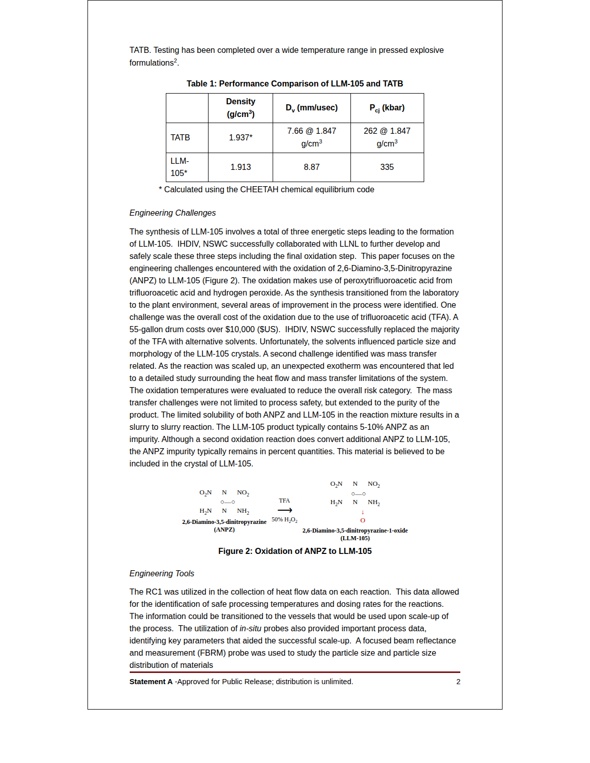TATB. Testing has been completed over a wide temperature range in pressed explosive formulations2.
Table 1: Performance Comparison of LLM-105 and TATB
| | Density (g/cm 3 ) | D v (mm/usec) | P cj (kbar) |
| --- | --- | --- | --- |
| TATB | 1.937* | 7.66 @ 1.847 g/cm 3 | 262 @ 1.847 g/cm 3 |
| LLM-105* | 1.913 | 8.87 | 335 |
* Calculated using the CHEETAH chemical equilibrium code
Engineering Challenges
The synthesis of LLM-105 involves a total of three energetic steps leading to the formation of LLM-105. IHDIV, NSWC successfully collaborated with LLNL to further develop and safely scale these three steps including the final oxidation step. This paper focuses on the engineering challenges encountered with the oxidation of 2,6-Diamino-3,5-Dinitropyrazine (ANPZ) to LLM-105 (Figure 2). The oxidation makes use of peroxytrifluoroacetic acid from trifluoroacetic acid and hydrogen peroxide. As the synthesis transitioned from the laboratory to the plant environment, several areas of improvement in the process were identified. One challenge was the overall cost of the oxidation due to the use of trifluoroacetic acid (TFA). A 55-gallon drum costs over $10,000 ($US). IHDIV, NSWC successfully replaced the majority of the TFA with alternative solvents. Unfortunately, the solvents influenced particle size and morphology of the LLM-105 crystals. A second challenge identified was mass transfer related. As the reaction was scaled up, an unexpected exotherm was encountered that led to a detailed study surrounding the heat flow and mass transfer limitations of the system. The oxidation temperatures were evaluated to reduce the overall risk category. The mass transfer challenges were not limited to process safety, but extended to the purity of the product. The limited solubility of both ANPZ and LLM-105 in the reaction mixture results in a slurry to slurry reaction. The LLM-105 product typically contains 5-10% ANPZ as an impurity. Although a second oxidation reaction does convert additional ANPZ to LLM-105, the ANPZ impurity typically remains in percent quantities. This material is believed to be included in the crystal of LLM-105.
O2N N NO2
○—○
H2N N NH2
2,6-Diamino-3,5-dinitropyrazine
(ANPZ)
TFA
⟶
50% H2O2
O2N N NO2
○—○
H2N N NH2
↓
O
2,6-Diamino-3,5-dinitropyrazine-1-oxide
(LLM-105)
Figure 2: Oxidation of ANPZ to LLM-105
Engineering Tools
The RC1 was utilized in the collection of heat flow data on each reaction. This data allowed for the identification of safe processing temperatures and dosing rates for the reactions. The information could be transitioned to the vessels that would be used upon scale-up of the process. The utilization of in-situ probes also provided important process data, identifying key parameters that aided the successful scale-up. A focused beam reflectance and measurement (FBRM) probe was used to study the particle size and particle size distribution of materials
Statement A -Approved for Public Release; distribution is unlimited. 2